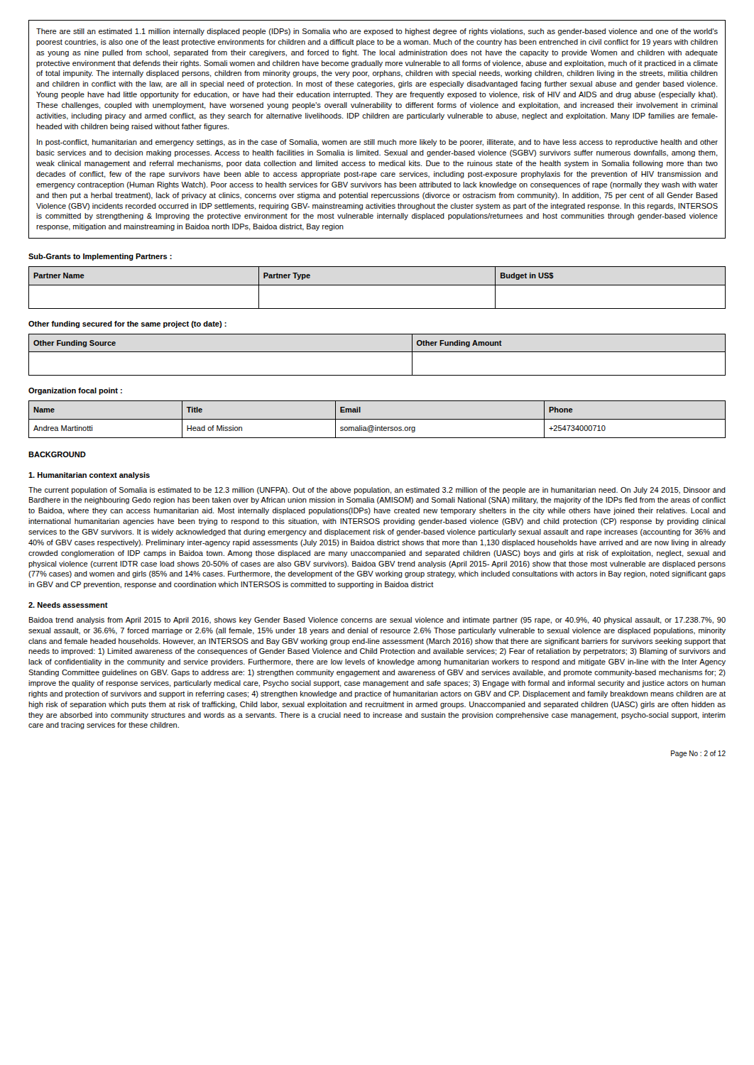There are still an estimated 1.1 million internally displaced people (IDPs) in Somalia who are exposed to highest degree of rights violations, such as gender-based violence and one of the world's poorest countries, is also one of the least protective environments for children and a difficult place to be a woman. Much of the country has been entrenched in civil conflict for 19 years with children as young as nine pulled from school, separated from their caregivers, and forced to fight. The local administration does not have the capacity to provide Women and children with adequate protective environment that defends their rights. Somali women and children have become gradually more vulnerable to all forms of violence, abuse and exploitation, much of it practiced in a climate of total impunity. The internally displaced persons, children from minority groups, the very poor, orphans, children with special needs, working children, children living in the streets, militia children and children in conflict with the law, are all in special need of protection. In most of these categories, girls are especially disadvantaged facing further sexual abuse and gender based violence. Young people have had little opportunity for education, or have had their education interrupted. They are frequently exposed to violence, risk of HIV and AIDS and drug abuse (especially khat). These challenges, coupled with unemployment, have worsened young people's overall vulnerability to different forms of violence and exploitation, and increased their involvement in criminal activities, including piracy and armed conflict, as they search for alternative livelihoods. IDP children are particularly vulnerable to abuse, neglect and exploitation. Many IDP families are female-headed with children being raised without father figures.
In post-conflict, humanitarian and emergency settings, as in the case of Somalia, women are still much more likely to be poorer, illiterate, and to have less access to reproductive health and other basic services and to decision making processes. Access to health facilities in Somalia is limited. Sexual and gender-based violence (SGBV) survivors suffer numerous downfalls, among them, weak clinical management and referral mechanisms, poor data collection and limited access to medical kits. Due to the ruinous state of the health system in Somalia following more than two decades of conflict, few of the rape survivors have been able to access appropriate post-rape care services, including post-exposure prophylaxis for the prevention of HIV transmission and emergency contraception (Human Rights Watch). Poor access to health services for GBV survivors has been attributed to lack knowledge on consequences of rape (normally they wash with water and then put a herbal treatment), lack of privacy at clinics, concerns over stigma and potential repercussions (divorce or ostracism from community). In addition, 75 per cent of all Gender Based Violence (GBV) incidents recorded occurred in IDP settlements, requiring GBV- mainstreaming activities throughout the cluster system as part of the integrated response. In this regards, INTERSOS is committed by strengthening & Improving the protective environment for the most vulnerable internally displaced populations/returnees and host communities through gender-based violence response, mitigation and mainstreaming in Baidoa north IDPs, Baidoa district, Bay region
Sub-Grants to Implementing Partners :
| Partner Name | Partner Type | Budget in US$ |
| --- | --- | --- |
Other funding secured for the same project (to date) :
| Other Funding Source | Other Funding Amount |
| --- | --- |
Organization focal point :
| Name | Title | Email | Phone |
| --- | --- | --- | --- |
| Andrea Martinotti | Head of Mission | somalia@intersos.org | +254734000710 |
BACKGROUND
1. Humanitarian context analysis
The current population of Somalia is estimated to be 12.3 million (UNFPA). Out of the above population, an estimated 3.2 million of the people are in humanitarian need. On July 24 2015, Dinsoor and Bardhere in the neighbouring Gedo region has been taken over by African union mission in Somalia (AMISOM) and Somali National (SNA) military, the majority of the IDPs fled from the areas of conflict to Baidoa, where they can access humanitarian aid. Most internally displaced populations(IDPs) have created new temporary shelters in the city while others have joined their relatives. Local and international humanitarian agencies have been trying to respond to this situation, with INTERSOS providing gender-based violence (GBV) and child protection (CP) response by providing clinical services to the GBV survivors. It is widely acknowledged that during emergency and displacement risk of gender-based violence particularly sexual assault and rape increases (accounting for 36% and 40% of GBV cases respectively). Preliminary inter-agency rapid assessments (July 2015) in Baidoa district shows that more than 1,130 displaced households have arrived and are now living in already crowded conglomeration of IDP camps in Baidoa town. Among those displaced are many unaccompanied and separated children (UASC) boys and girls at risk of exploitation, neglect, sexual and physical violence (current IDTR case load shows 20-50% of cases are also GBV survivors). Baidoa GBV trend analysis (April 2015- April 2016) show that those most vulnerable are displaced persons (77% cases) and women and girls (85% and 14% cases. Furthermore, the development of the GBV working group strategy, which included consultations with actors in Bay region, noted significant gaps in GBV and CP prevention, response and coordination which INTERSOS is committed to supporting in Baidoa district
2. Needs assessment
Baidoa trend analysis from April 2015 to April 2016, shows key Gender Based Violence concerns are sexual violence and intimate partner (95 rape, or 40.9%, 40 physical assault, or 17.238.7%, 90 sexual assault, or 36.6%, 7 forced marriage or 2.6% (all female, 15% under 18 years and denial of resource 2.6% Those particularly vulnerable to sexual violence are displaced populations, minority clans and female headed households. However, an INTERSOS and Bay GBV working group end-line assessment (March 2016) show that there are significant barriers for survivors seeking support that needs to improved: 1) Limited awareness of the consequences of Gender Based Violence and Child Protection and available services; 2) Fear of retaliation by perpetrators; 3) Blaming of survivors and lack of confidentiality in the community and service providers. Furthermore, there are low levels of knowledge among humanitarian workers to respond and mitigate GBV in-line with the Inter Agency Standing Committee guidelines on GBV. Gaps to address are: 1) strengthen community engagement and awareness of GBV and services available, and promote community-based mechanisms for; 2) improve the quality of response services, particularly medical care, Psycho social support, case management and safe spaces; 3) Engage with formal and informal security and justice actors on human rights and protection of survivors and support in referring cases; 4) strengthen knowledge and practice of humanitarian actors on GBV and CP. Displacement and family breakdown means children are at high risk of separation which puts them at risk of trafficking, Child labor, sexual exploitation and recruitment in armed groups. Unaccompanied and separated children (UASC) girls are often hidden as they are absorbed into community structures and words as a servants. There is a crucial need to increase and sustain the provision comprehensive case management, psycho-social support, interim care and tracing services for these children.
Page No : 2 of 12